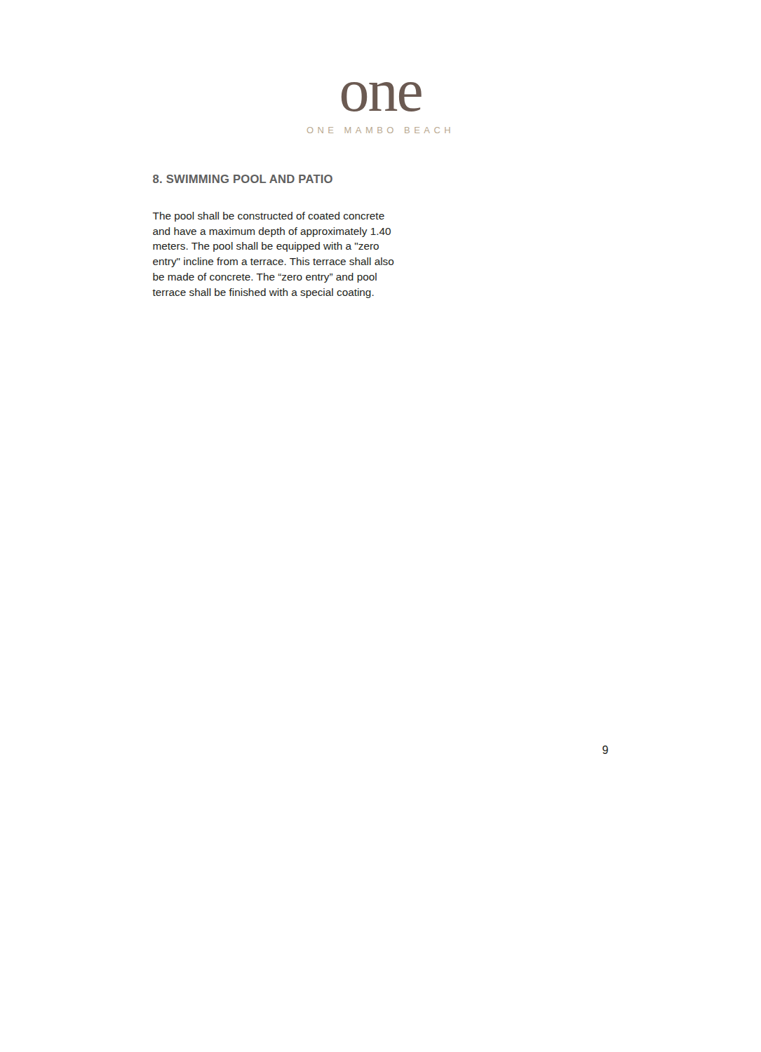one
One Mambo Beach
8. SWIMMING POOL AND PATIO
The pool shall be constructed of coated concrete and have a maximum depth of approximately 1.40 meters. The pool shall be equipped with a "zero entry" incline from a terrace. This terrace shall also be made of concrete. The “zero entry” and pool terrace shall be finished with a special coating.
9